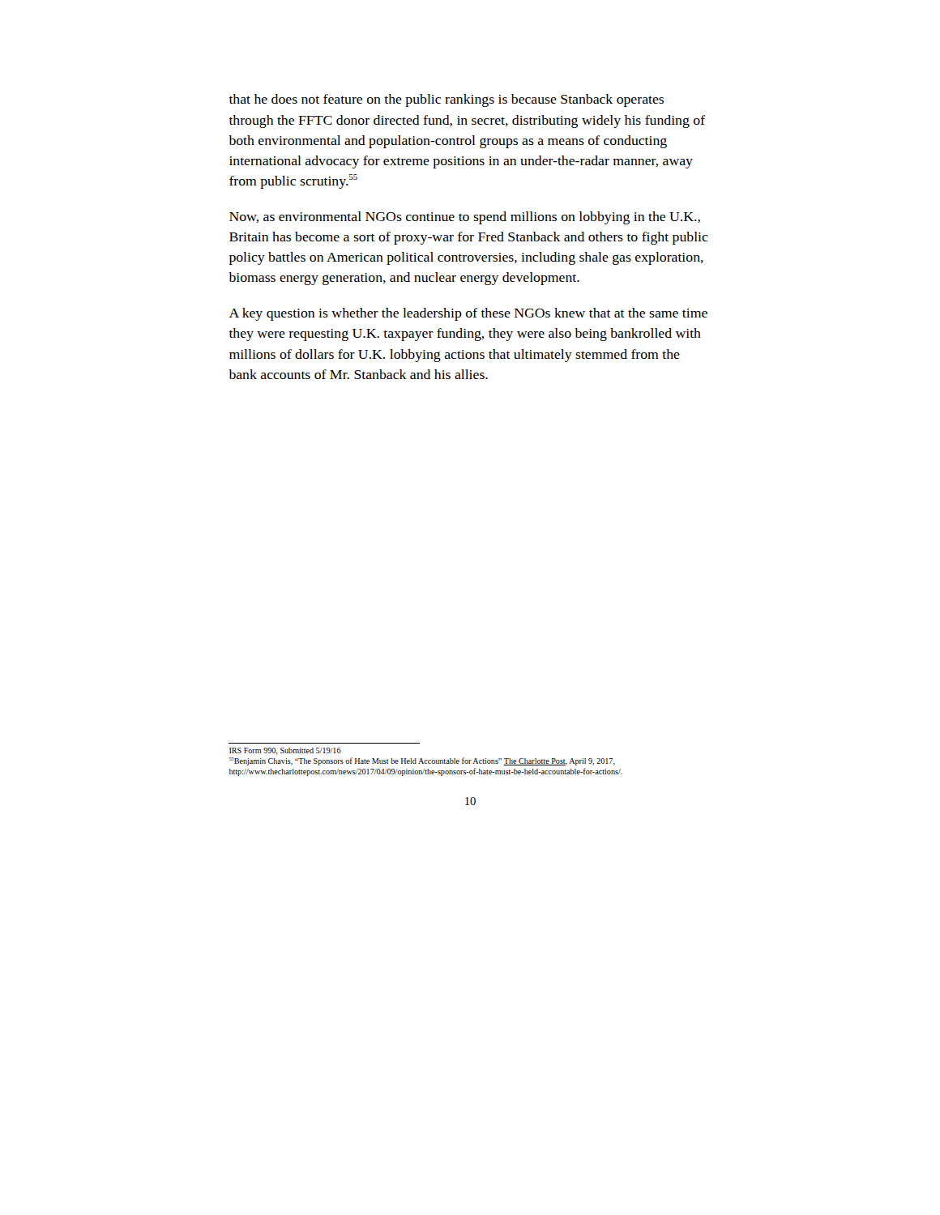that he does not feature on the public rankings is because Stanback operates through the FFTC donor directed fund, in secret, distributing widely his funding of both environmental and population-control groups as a means of conducting international advocacy for extreme positions in an under-the-radar manner, away from public scrutiny.55
Now, as environmental NGOs continue to spend millions on lobbying in the U.K., Britain has become a sort of proxy-war for Fred Stanback and others to fight public policy battles on American political controversies, including shale gas exploration, biomass energy generation, and nuclear energy development.
A key question is whether the leadership of these NGOs knew that at the same time they were requesting U.K. taxpayer funding, they were also being bankrolled with millions of dollars for U.K. lobbying actions that ultimately stemmed from the bank accounts of Mr. Stanback and his allies.
IRS Form 990, Submitted 5/19/16
55Benjamin Chavis, “The Sponsors of Hate Must be Held Accountable for Actions” The Charlotte Post, April 9, 2017,
http://www.thecharlottepost.com/news/2017/04/09/opinion/the-sponsors-of-hate-must-be-held-accountable-for-actions/.
10